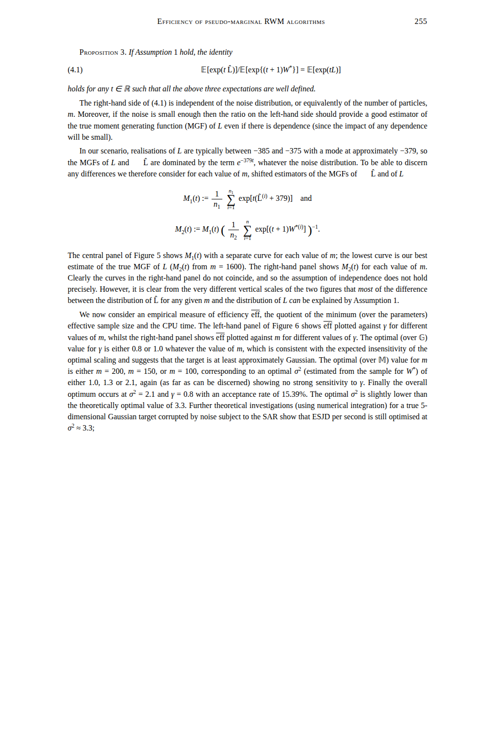Efficiency of pseudo-marginal RWM algorithms 255
Proposition 3. If Assumption 1 hold, the identity
(4.1) 𝔼[exp(t L̂)]/𝔼[exp{(t + 1)W*}] = 𝔼[exp(tL)]
holds for any t ∈ ℝ such that all the above three expectations are well defined.
The right-hand side of (4.1) is independent of the noise distribution, or equivalently of the number of particles, m. Moreover, if the noise is small enough then the ratio on the left-hand side should provide a good estimator of the true moment generating function (MGF) of L even if there is dependence (since the impact of any dependence will be small).
In our scenario, realisations of L are typically between −385 and −375 with a mode at approximately −379, so the MGFs of L and L̂ are dominated by the term e−379t, whatever the noise distribution. To be able to discern any differences we therefore consider for each value of m, shifted estimators of the MGFs of L̂ and of L
M1(t) := 1 n1 n1∑i=1 exp[t(L̂(i) + 379)] and
M2(t) := M1(t) ( 1 n2 n∑i=1 exp[(t + 1)W*(i)] )−1.
The central panel of Figure 5 shows M1(t) with a separate curve for each value of m; the lowest curve is our best estimate of the true MGF of L (M2(t) from m = 1600). The right-hand panel shows M2(t) for each value of m. Clearly the curves in the right-hand panel do not coincide, and so the assumption of independence does not hold precisely. However, it is clear from the very different vertical scales of the two figures that most of the difference between the distribution of L̂ for any given m and the distribution of L can be explained by Assumption 1.
We now consider an empirical measure of efficiency eff, the quotient of the minimum (over the parameters) effective sample size and the CPU time. The left-hand panel of Figure 6 shows eff plotted against γ for different values of m, whilst the right-hand panel shows eff plotted against m for different values of γ. The optimal (over 𝔾) value for γ is either 0.8 or 1.0 whatever the value of m, which is consistent with the expected insensitivity of the optimal scaling and suggests that the target is at least approximately Gaussian. The optimal (over 𝕄) value for m is either m = 200, m = 150, or m = 100, corresponding to an optimal σ2 (estimated from the sample for W*) of either 1.0, 1.3 or 2.1, again (as far as can be discerned) showing no strong sensitivity to γ. Finally the overall optimum occurs at σ2 = 2.1 and γ = 0.8 with an acceptance rate of 15.39%. The optimal σ2 is slightly lower than the theoretically optimal value of 3.3. Further theoretical investigations (using numerical integration) for a true 5-dimensional Gaussian target corrupted by noise subject to the SAR show that ESJD per second is still optimised at σ2 ≈ 3.3;